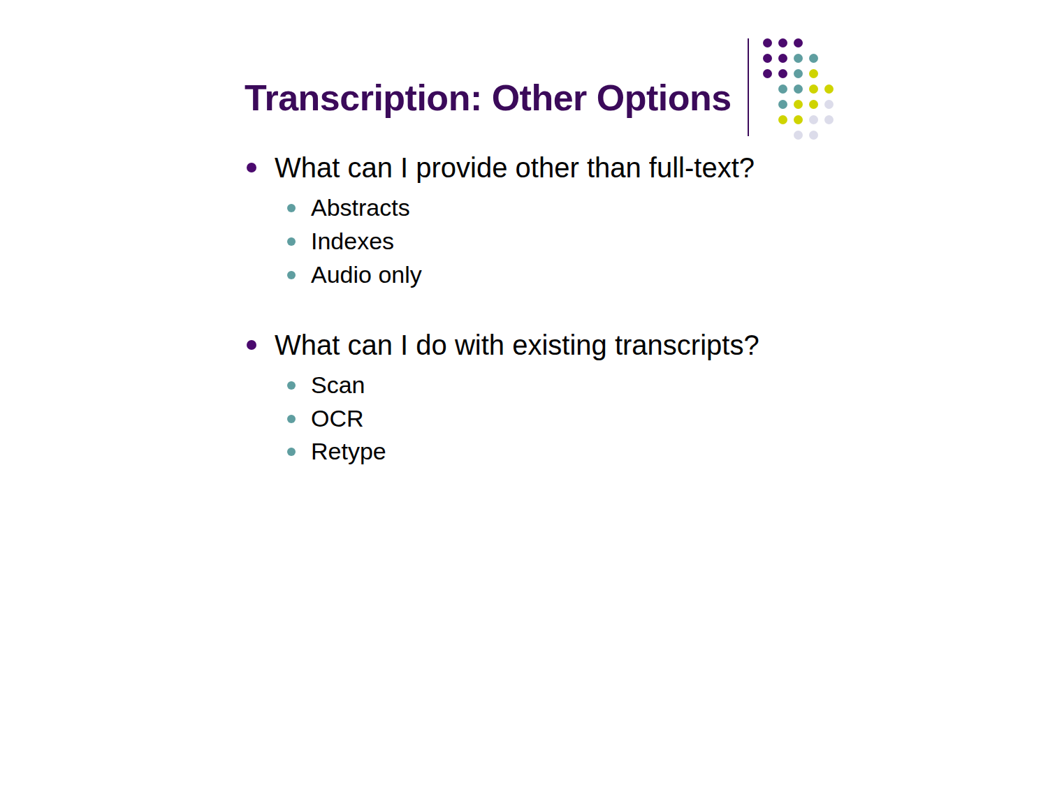Transcription: Other Options
What can I provide other than full-text?
Abstracts
Indexes
Audio only
What can I do with existing transcripts?
Scan
OCR
Retype